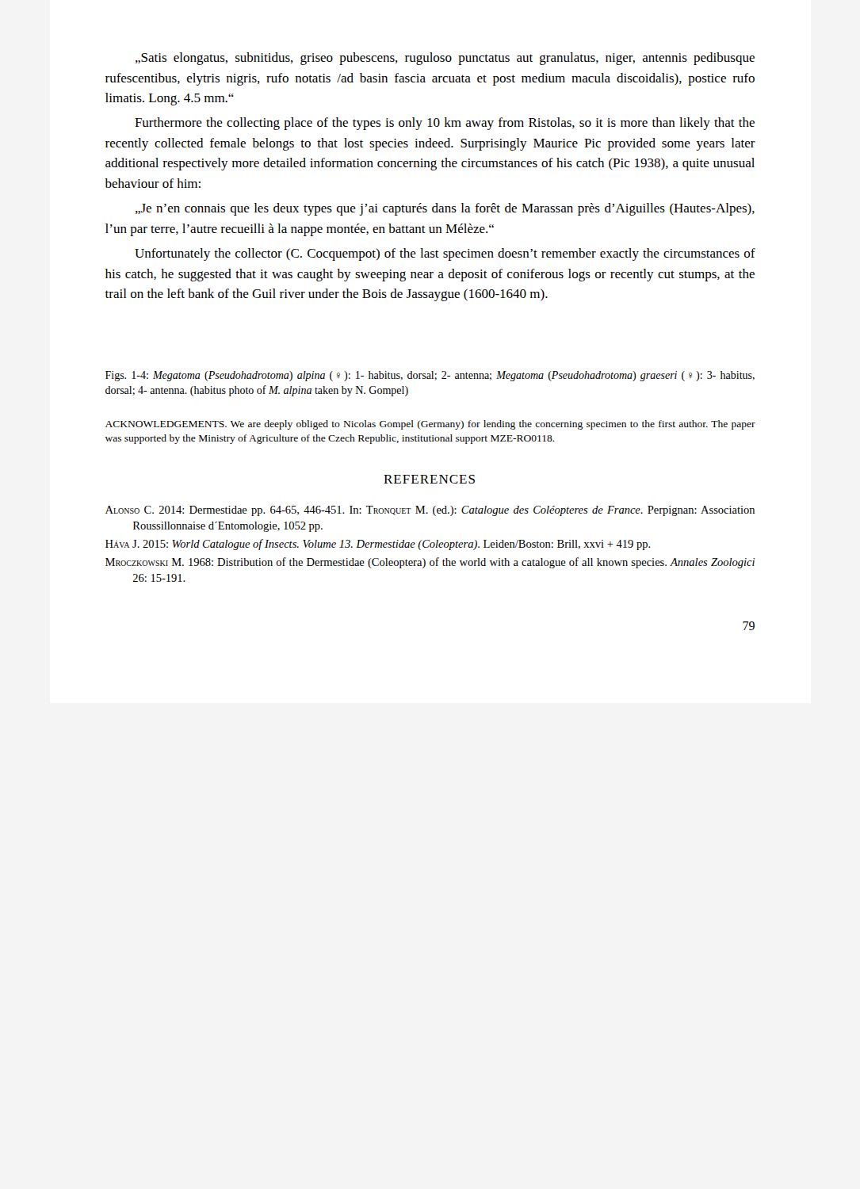„Satis elongatus, subnitidus, griseo pubescens, ruguloso punctatus aut granulatus, niger, antennis pedibusque rufescentibus, elytris nigris, rufo notatis /ad basin fascia arcuata et post medium macula discoidalis), postice rufo limatis. Long. 4.5 mm.“
Furthermore the collecting place of the types is only 10 km away from Ristolas, so it is more than likely that the recently collected female belongs to that lost species indeed. Surprisingly Maurice Pic provided some years later additional respectively more detailed information concerning the circumstances of his catch (Pic 1938), a quite unusual behaviour of him:
„Je n’en connais que les deux types que j’ai capturés dans la forêt de Marassan près d’Aiguilles (Hautes-Alpes), l’un par terre, l’autre recueilli à la nappe montée, en battant un Mélèze.“
Unfortunately the collector (C. Cocquempot) of the last specimen doesn’t remember exactly the circumstances of his catch, he suggested that it was caught by sweeping near a deposit of coniferous logs or recently cut stumps, at the trail on the left bank of the Guil river under the Bois de Jassaygue (1600-1640 m).
Figs. 1-4: Megatoma (Pseudohadrotoma) alpina (♀): 1- habitus, dorsal; 2- antenna; Megatoma (Pseudohadrotoma) graeseri (♀): 3- habitus, dorsal; 4- antenna. (habitus photo of M. alpina taken by N. Gompel)
ACKNOWLEDGEMENTS. We are deeply obliged to Nicolas Gompel (Germany) for lending the concerning specimen to the first author. The paper was supported by the Ministry of Agriculture of the Czech Republic, institutional support MZE-RO0118.
REFERENCES
Alonso C. 2014: Dermestidae pp. 64-65, 446-451. In: Tronquet M. (ed.): Catalogue des Coléopteres de France. Perpignan: Association Roussillonnaise d´Entomologie, 1052 pp.
Háva J. 2015: World Catalogue of Insects. Volume 13. Dermestidae (Coleoptera). Leiden/Boston: Brill, xxvi + 419 pp.
Mroczkowski M. 1968: Distribution of the Dermestidae (Coleoptera) of the world with a catalogue of all known species. Annales Zoologici 26: 15-191.
79